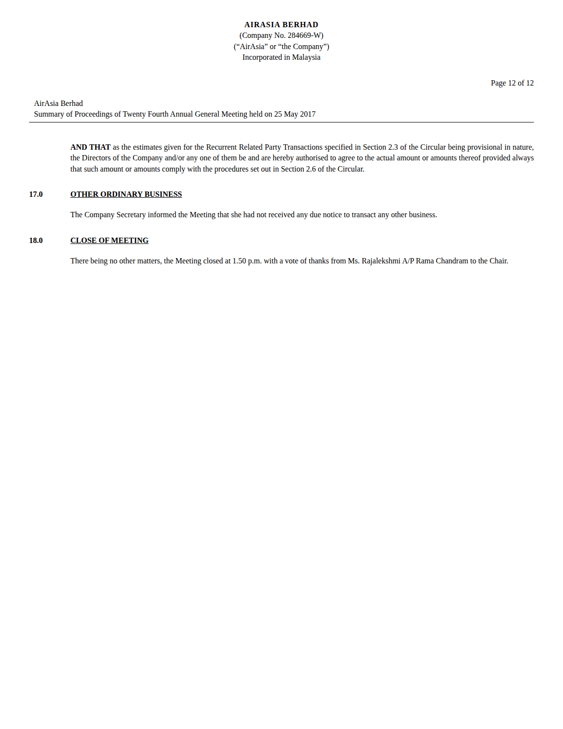AIRASIA BERHAD
(Company No. 284669-W)
(“AirAsia” or “the Company”)
Incorporated in Malaysia
Page 12 of 12
AirAsia Berhad
Summary of Proceedings of Twenty Fourth Annual General Meeting held on 25 May 2017
AND THAT as the estimates given for the Recurrent Related Party Transactions specified in Section 2.3 of the Circular being provisional in nature, the Directors of the Company and/or any one of them be and are hereby authorised to agree to the actual amount or amounts thereof provided always that such amount or amounts comply with the procedures set out in Section 2.6 of the Circular.
17.0 OTHER ORDINARY BUSINESS
The Company Secretary informed the Meeting that she had not received any due notice to transact any other business.
18.0 CLOSE OF MEETING
There being no other matters, the Meeting closed at 1.50 p.m. with a vote of thanks from Ms. Rajalekshmi A/P Rama Chandram to the Chair.